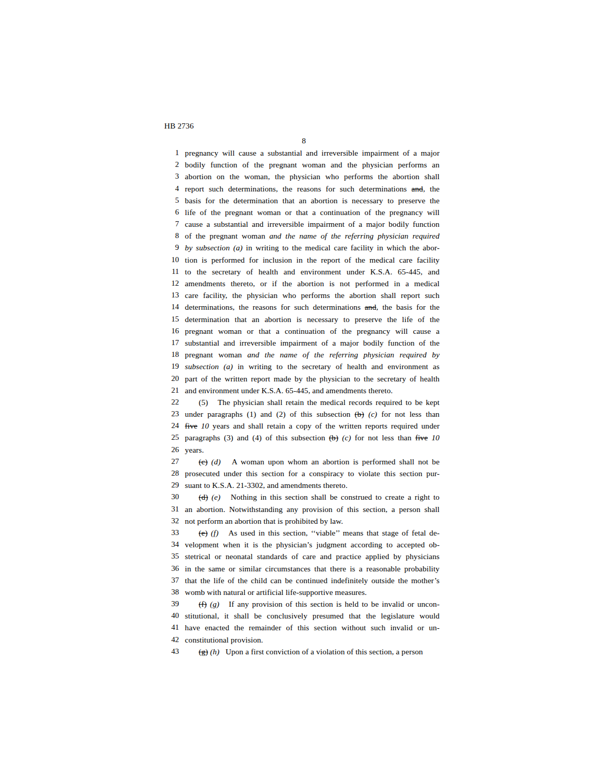HB 2736
8
pregnancy will cause a substantial and irreversible impairment of a major
bodily function of the pregnant woman and the physician performs an
abortion on the woman, the physician who performs the abortion shall
report such determinations, the reasons for such determinations and, the
basis for the determination that an abortion is necessary to preserve the
life of the pregnant woman or that a continuation of the pregnancy will
cause a substantial and irreversible impairment of a major bodily function
of the pregnant woman and the name of the referring physician required
by subsection (a) in writing to the medical care facility in which the abor-
tion is performed for inclusion in the report of the medical care facility
to the secretary of health and environment under K.S.A. 65-445, and
amendments thereto, or if the abortion is not performed in a medical
care facility, the physician who performs the abortion shall report such
determinations, the reasons for such determinations and, the basis for the
determination that an abortion is necessary to preserve the life of the
pregnant woman or that a continuation of the pregnancy will cause a
substantial and irreversible impairment of a major bodily function of the
pregnant woman and the name of the referring physician required by
subsection (a) in writing to the secretary of health and environment as
part of the written report made by the physician to the secretary of health
and environment under K.S.A. 65-445, and amendments thereto.
(5) The physician shall retain the medical records required to be kept
under paragraphs (1) and (2) of this subsection (b) (c) for not less than
five 10 years and shall retain a copy of the written reports required under
paragraphs (3) and (4) of this subsection (b) (c) for not less than five 10
years.
(c) (d) A woman upon whom an abortion is performed shall not be
prosecuted under this section for a conspiracy to violate this section pur-
suant to K.S.A. 21-3302, and amendments thereto.
(d) (e) Nothing in this section shall be construed to create a right to
an abortion. Notwithstanding any provision of this section, a person shall
not perform an abortion that is prohibited by law.
(e) (f) As used in this section, ‘‘viable’’ means that stage of fetal de-
velopment when it is the physician’s judgment according to accepted ob-
stetrical or neonatal standards of care and practice applied by physicians
in the same or similar circumstances that there is a reasonable probability
that the life of the child can be continued indefinitely outside the mother’s
womb with natural or artificial life-supportive measures.
(f) (g) If any provision of this section is held to be invalid or uncon-
stitutional, it shall be conclusively presumed that the legislature would
have enacted the remainder of this section without such invalid or un-
constitutional provision.
(g) (h) Upon a first conviction of a violation of this section, a person